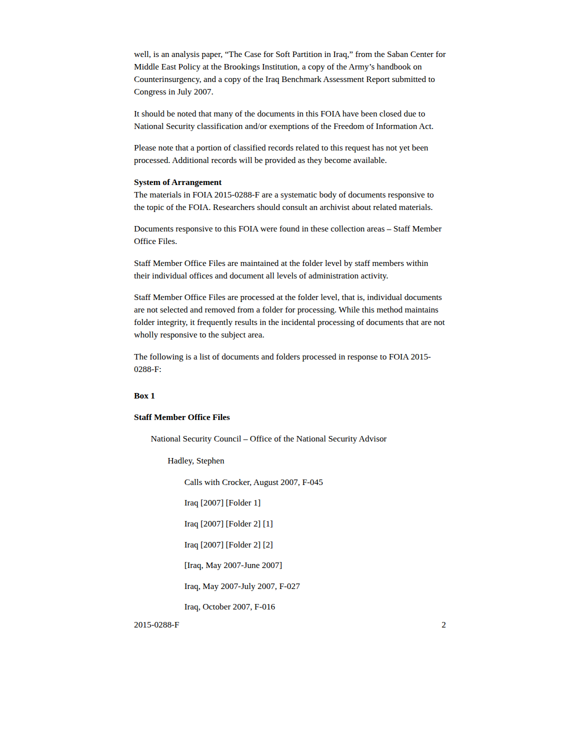well, is an analysis paper, “The Case for Soft Partition in Iraq,” from the Saban Center for Middle East Policy at the Brookings Institution, a copy of the Army’s handbook on Counterinsurgency, and a copy of the Iraq Benchmark Assessment Report submitted to Congress in July 2007.
It should be noted that many of the documents in this FOIA have been closed due to National Security classification and/or exemptions of the Freedom of Information Act.
Please note that a portion of classified records related to this request has not yet been processed. Additional records will be provided as they become available.
System of Arrangement
The materials in FOIA 2015-0288-F are a systematic body of documents responsive to the topic of the FOIA. Researchers should consult an archivist about related materials.
Documents responsive to this FOIA were found in these collection areas – Staff Member Office Files.
Staff Member Office Files are maintained at the folder level by staff members within their individual offices and document all levels of administration activity.
Staff Member Office Files are processed at the folder level, that is, individual documents are not selected and removed from a folder for processing. While this method maintains folder integrity, it frequently results in the incidental processing of documents that are not wholly responsive to the subject area.
The following is a list of documents and folders processed in response to FOIA 2015-0288-F:
Box 1
Staff Member Office Files
National Security Council – Office of the National Security Advisor
Hadley, Stephen
Calls with Crocker, August 2007, F-045
Iraq [2007] [Folder 1]
Iraq [2007] [Folder 2] [1]
Iraq [2007] [Folder 2] [2]
[Iraq, May 2007-June 2007]
Iraq, May 2007-July 2007, F-027
Iraq, October 2007, F-016
2015-0288-F 2